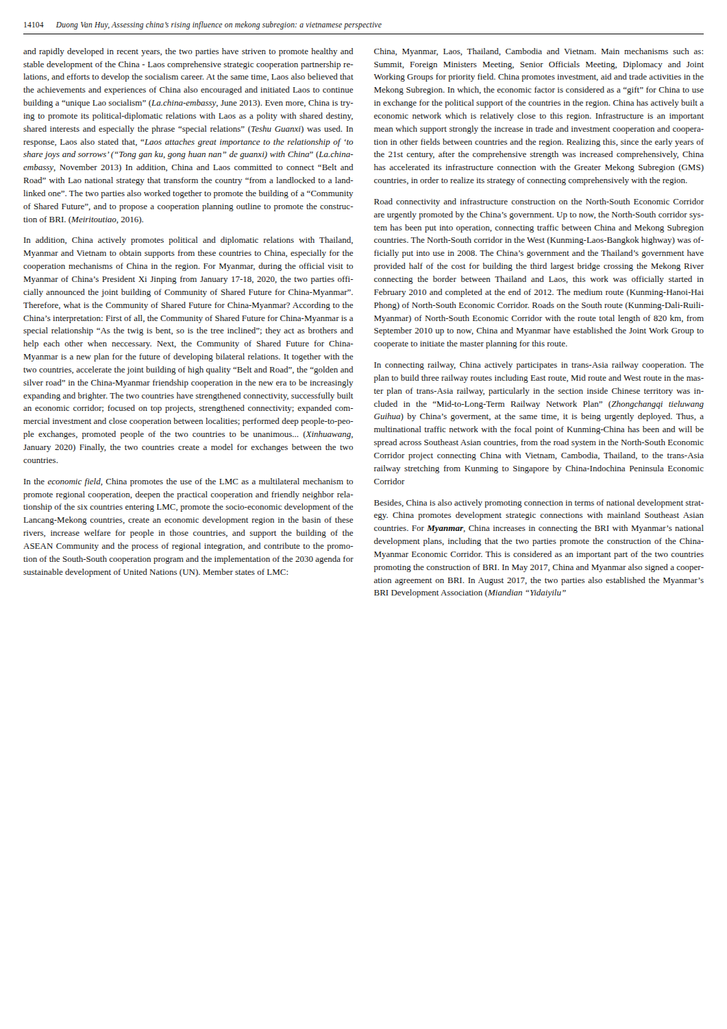14104 Duong Van Huy, Assessing china’s rising influence on mekong subregion: a vietnamese perspective
and rapidly developed in recent years, the two parties have striven to promote healthy and stable development of the China - Laos comprehensive strategic cooperation partnership relations, and efforts to develop the socialism career. At the same time, Laos also believed that the achievements and experiences of China also encouraged and initiated Laos to continue building a “unique Lao socialism” (La.china-embassy, June 2013). Even more, China is trying to promote its political-diplomatic relations with Laos as a polity with shared destiny, shared interests and especially the phrase “special relations” (Teshu Guanxi) was used. In response, Laos also stated that, “Laos attaches great importance to the relationship of ‘to share joys and sorrows’ (“Tong gan ku, gong huan nan” de guanxi) with China” (La.china-embassy, November 2013) In addition, China and Laos committed to connect “Belt and Road” with Lao national strategy that transform the country “from a landlocked to a land-linked one”. The two parties also worked together to promote the building of a “Community of Shared Future”, and to propose a cooperation planning outline to promote the construction of BRI. (Meiritoutiao, 2016).
In addition, China actively promotes political and diplomatic relations with Thailand, Myanmar and Vietnam to obtain supports from these countries to China, especially for the cooperation mechanisms of China in the region. For Myanmar, during the official visit to Myanmar of China’s President Xi Jinping from January 17-18, 2020, the two parties officially announced the joint building of Community of Shared Future for China-Myanmar”. Therefore, what is the Community of Shared Future for China-Myanmar? According to the China’s interpretation: First of all, the Community of Shared Future for China-Myanmar is a special relationship “As the twig is bent, so is the tree inclined”; they act as brothers and help each other when neccessary. Next, the Community of Shared Future for China-Myanmar is a new plan for the future of developing bilateral relations. It together with the two countries, accelerate the joint building of high quality “Belt and Road”, the “golden and silver road” in the China-Myanmar friendship cooperation in the new era to be increasingly expanding and brighter. The two countries have strengthened connectivity, successfully built an economic corridor; focused on top projects, strengthened connectivity; expanded commercial investment and close cooperation between localities; performed deep people-to-people exchanges, promoted people of the two countries to be unanimous... (Xinhuawang, January 2020) Finally, the two countries create a model for exchanges between the two countries.
In the economic field, China promotes the use of the LMC as a multilateral mechanism to promote regional cooperation, deepen the practical cooperation and friendly neighbor relationship of the six countries entering LMC, promote the socio-economic development of the Lancang-Mekong countries, create an economic development region in the basin of these rivers, increase welfare for people in those countries, and support the building of the ASEAN Community and the process of regional integration, and contribute to the promotion of the South-South cooperation program and the implementation of the 2030 agenda for sustainable development of United Nations (UN). Member states of LMC:
China, Myanmar, Laos, Thailand, Cambodia and Vietnam. Main mechanisms such as: Summit, Foreign Ministers Meeting, Senior Officials Meeting, Diplomacy and Joint Working Groups for priority field. China promotes investment, aid and trade activities in the Mekong Subregion. In which, the economic factor is considered as a “gift” for China to use in exchange for the political support of the countries in the region. China has actively built a economic network which is relatively close to this region. Infrastructure is an important mean which support strongly the increase in trade and investment cooperation and cooperation in other fields between countries and the region. Realizing this, since the early years of the 21st century, after the comprehensive strength was increased comprehensively, China has accelerated its infrastructure connection with the Greater Mekong Subregion (GMS) countries, in order to realize its strategy of connecting comprehensively with the region.
Road connectivity and infrastructure construction on the North-South Economic Corridor are urgently promoted by the China’s government. Up to now, the North-South corridor system has been put into operation, connecting traffic between China and Mekong Subregion countries. The North-South corridor in the West (Kunming-Laos-Bangkok highway) was officially put into use in 2008. The China’s government and the Thailand’s government have provided half of the cost for building the third largest bridge crossing the Mekong River connecting the border between Thailand and Laos, this work was officially started in February 2010 and completed at the end of 2012. The medium route (Kunming-Hanoi-Hai Phong) of North-South Economic Corridor. Roads on the South route (Kunming-Dali-Ruili-Myanmar) of North-South Economic Corridor with the route total length of 820 km, from September 2010 up to now, China and Myanmar have established the Joint Work Group to cooperate to initiate the master planning for this route.
In connecting railway, China actively participates in trans-Asia railway cooperation. The plan to build three railway routes including East route, Mid route and West route in the master plan of trans-Asia railway, particularly in the section inside Chinese territory was included in the “Mid-to-Long-Term Railway Network Plan” (Zhongchangqi tieluwang Guihua) by China’s goverment, at the same time, it is being urgently deployed. Thus, a multinational traffic network with the focal point of Kunming-China has been and will be spread across Southeast Asian countries, from the road system in the North-South Economic Corridor project connecting China with Vietnam, Cambodia, Thailand, to the trans-Asia railway stretching from Kunming to Singapore by China-Indochina Peninsula Economic Corridor
Besides, China is also actively promoting connection in terms of national development strategy. China promotes development strategic connections with mainland Southeast Asian countries. For Myanmar, China increases in connecting the BRI with Myanmar’s national development plans, including that the two parties promote the construction of the China-Myanmar Economic Corridor. This is considered as an important part of the two countries promoting the construction of BRI. In May 2017, China and Myanmar also signed a cooperation agreement on BRI. In August 2017, the two parties also established the Myanmar’s BRI Development Association (Miandian “Yidaiyilu”